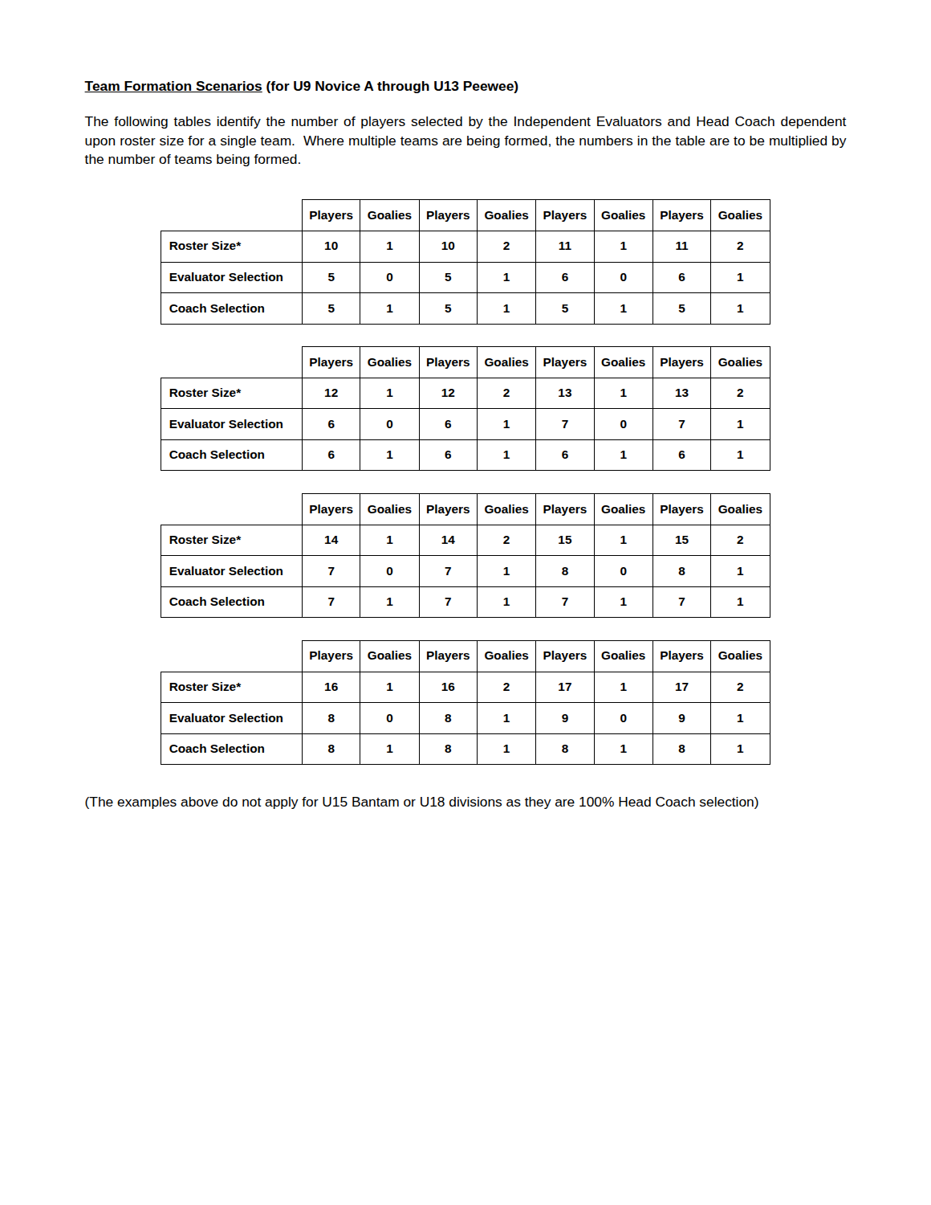Team Formation Scenarios (for U9 Novice A through U13 Peewee)
The following tables identify the number of players selected by the Independent Evaluators and Head Coach dependent upon roster size for a single team. Where multiple teams are being formed, the numbers in the table are to be multiplied by the number of teams being formed.
| | Players | Goalies | Players | Goalies | Players | Goalies | Players | Goalies |
| --- | --- | --- | --- | --- | --- | --- | --- | --- |
| Roster Size* | 10 | 1 | 10 | 2 | 11 | 1 | 11 | 2 |
| Evaluator Selection | 5 | 0 | 5 | 1 | 6 | 0 | 6 | 1 |
| Coach Selection | 5 | 1 | 5 | 1 | 5 | 1 | 5 | 1 |
| | Players | Goalies | Players | Goalies | Players | Goalies | Players | Goalies |
| --- | --- | --- | --- | --- | --- | --- | --- | --- |
| Roster Size* | 12 | 1 | 12 | 2 | 13 | 1 | 13 | 2 |
| Evaluator Selection | 6 | 0 | 6 | 1 | 7 | 0 | 7 | 1 |
| Coach Selection | 6 | 1 | 6 | 1 | 6 | 1 | 6 | 1 |
| | Players | Goalies | Players | Goalies | Players | Goalies | Players | Goalies |
| --- | --- | --- | --- | --- | --- | --- | --- | --- |
| Roster Size* | 14 | 1 | 14 | 2 | 15 | 1 | 15 | 2 |
| Evaluator Selection | 7 | 0 | 7 | 1 | 8 | 0 | 8 | 1 |
| Coach Selection | 7 | 1 | 7 | 1 | 7 | 1 | 7 | 1 |
| | Players | Goalies | Players | Goalies | Players | Goalies | Players | Goalies |
| --- | --- | --- | --- | --- | --- | --- | --- | --- |
| Roster Size* | 16 | 1 | 16 | 2 | 17 | 1 | 17 | 2 |
| Evaluator Selection | 8 | 0 | 8 | 1 | 9 | 0 | 9 | 1 |
| Coach Selection | 8 | 1 | 8 | 1 | 8 | 1 | 8 | 1 |
(The examples above do not apply for U15 Bantam or U18 divisions as they are 100% Head Coach selection)